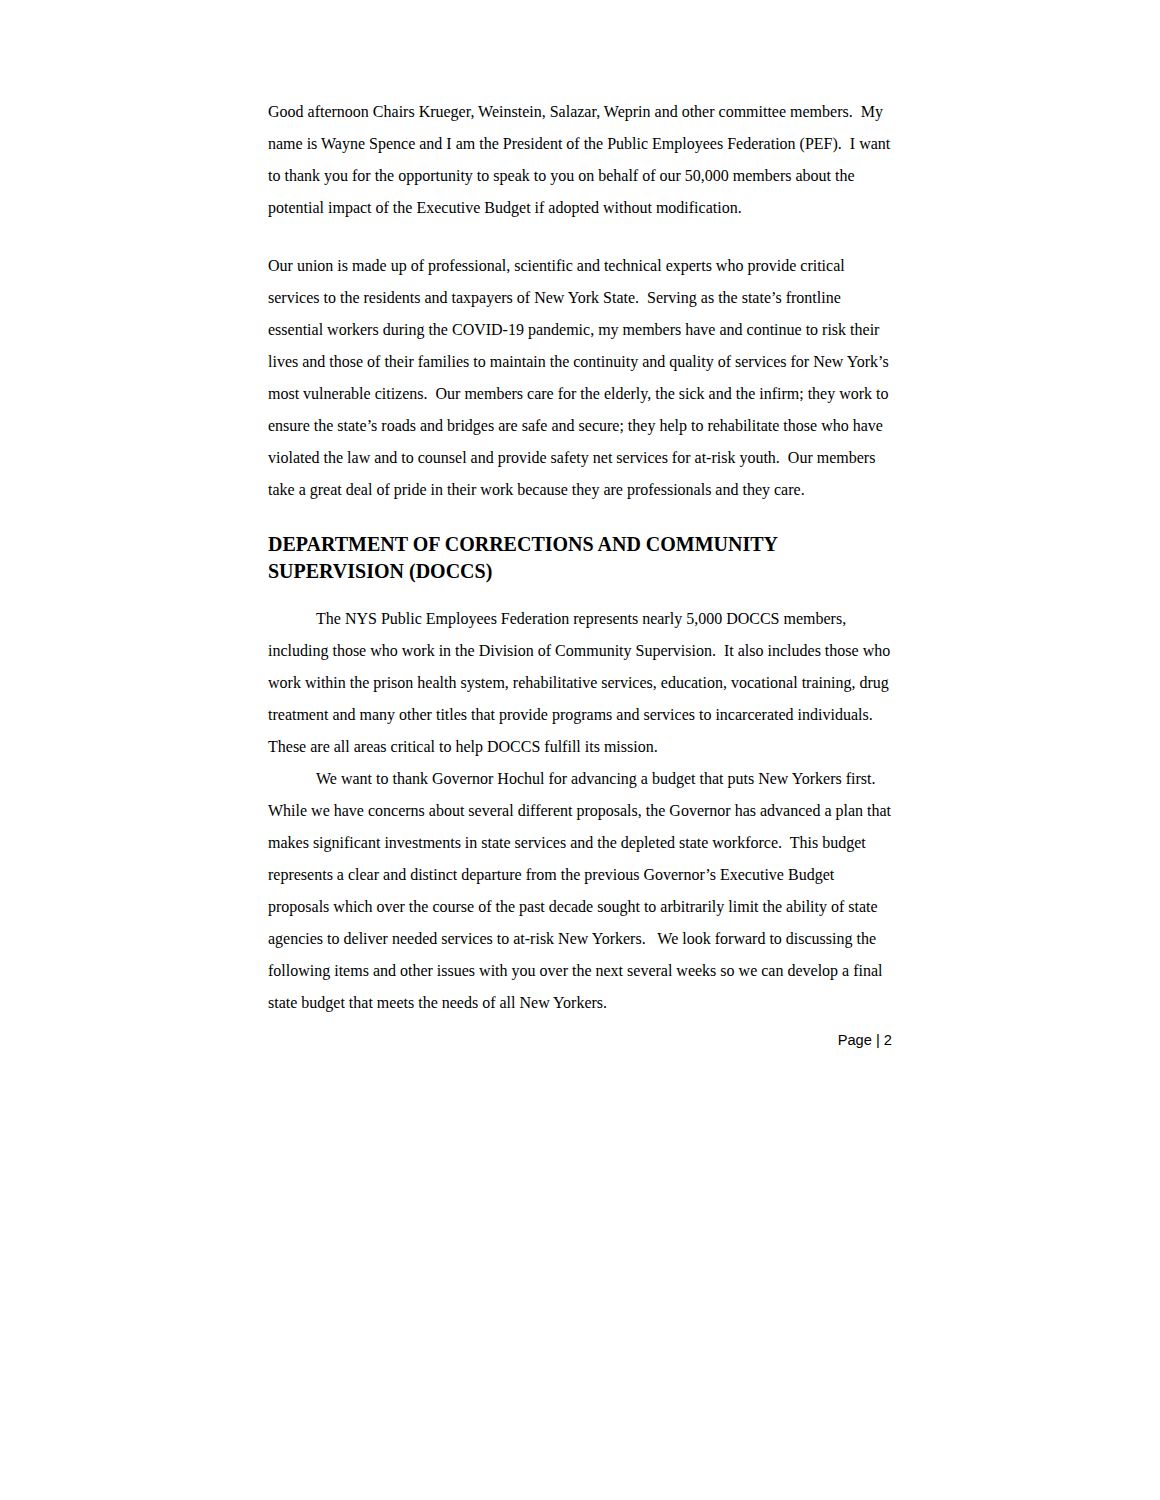Good afternoon Chairs Krueger, Weinstein, Salazar, Weprin and other committee members. My name is Wayne Spence and I am the President of the Public Employees Federation (PEF). I want to thank you for the opportunity to speak to you on behalf of our 50,000 members about the potential impact of the Executive Budget if adopted without modification.
Our union is made up of professional, scientific and technical experts who provide critical services to the residents and taxpayers of New York State. Serving as the state’s frontline essential workers during the COVID-19 pandemic, my members have and continue to risk their lives and those of their families to maintain the continuity and quality of services for New York’s most vulnerable citizens. Our members care for the elderly, the sick and the infirm; they work to ensure the state’s roads and bridges are safe and secure; they help to rehabilitate those who have violated the law and to counsel and provide safety net services for at-risk youth. Our members take a great deal of pride in their work because they are professionals and they care.
DEPARTMENT OF CORRECTIONS AND COMMUNITY SUPERVISION (DOCCS)
The NYS Public Employees Federation represents nearly 5,000 DOCCS members, including those who work in the Division of Community Supervision. It also includes those who work within the prison health system, rehabilitative services, education, vocational training, drug treatment and many other titles that provide programs and services to incarcerated individuals. These are all areas critical to help DOCCS fulfill its mission.
We want to thank Governor Hochul for advancing a budget that puts New Yorkers first. While we have concerns about several different proposals, the Governor has advanced a plan that makes significant investments in state services and the depleted state workforce. This budget represents a clear and distinct departure from the previous Governor’s Executive Budget proposals which over the course of the past decade sought to arbitrarily limit the ability of state agencies to deliver needed services to at-risk New Yorkers. We look forward to discussing the following items and other issues with you over the next several weeks so we can develop a final state budget that meets the needs of all New Yorkers.
Page | 2